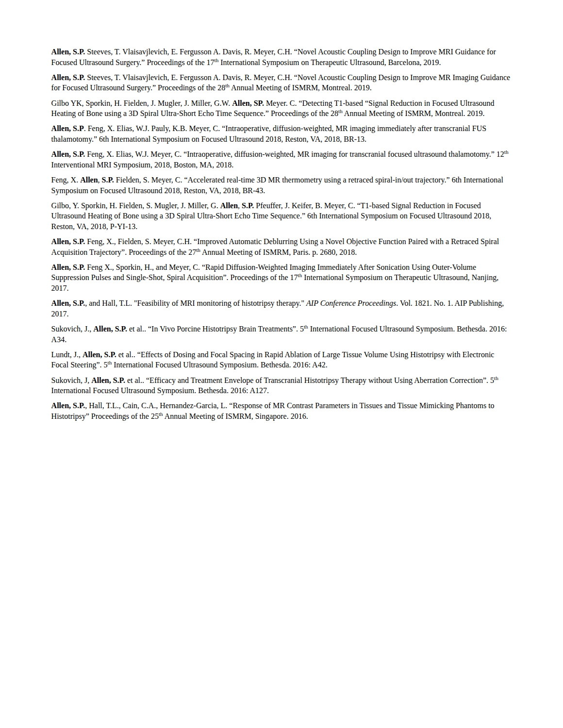Allen, S.P. Steeves, T. Vlaisavjlevich, E. Fergusson A. Davis, R. Meyer, C.H. “Novel Acoustic Coupling Design to Improve MRI Guidance for Focused Ultrasound Surgery.” Proceedings of the 17th International Symposium on Therapeutic Ultrasound, Barcelona, 2019.
Allen, S.P. Steeves, T. Vlaisavjlevich, E. Fergusson A. Davis, R. Meyer, C.H. “Novel Acoustic Coupling Design to Improve MR Imaging Guidance for Focused Ultrasound Surgery.” Proceedings of the 28th Annual Meeting of ISMRM, Montreal. 2019.
Gilbo YK, Sporkin, H. Fielden, J. Mugler, J. Miller, G.W. Allen, SP. Meyer. C. “Detecting T1-based “Signal Reduction in Focused Ultrasound Heating of Bone using a 3D Spiral Ultra-Short Echo Time Sequence.” Proceedings of the 28th Annual Meeting of ISMRM, Montreal. 2019.
Allen, S.P. Feng, X. Elias, W.J. Pauly, K.B. Meyer, C. “Intraoperative, diffusion-weighted, MR imaging immediately after transcranial FUS thalamotomy.” 6th International Symposium on Focused Ultrasound 2018, Reston, VA, 2018, BR-13.
Allen, S.P. Feng, X. Elias, W.J. Meyer, C. “Intraoperative, diffusion-weighted, MR imaging for transcranial focused ultrasound thalamotomy.” 12th Interventional MRI Symposium, 2018, Boston, MA, 2018.
Feng, X. Allen, S.P. Fielden, S. Meyer, C. “Accelerated real-time 3D MR thermometry using a retraced spiral-in/out trajectory.” 6th International Symposium on Focused Ultrasound 2018, Reston, VA, 2018, BR-43.
Gilbo, Y. Sporkin, H. Fielden, S. Mugler, J. Miller, G. Allen, S.P. Pfeuffer, J. Keifer, B. Meyer, C. “T1-based Signal Reduction in Focused Ultrasound Heating of Bone using a 3D Spiral Ultra-Short Echo Time Sequence.” 6th International Symposium on Focused Ultrasound 2018, Reston, VA, 2018, P-YI-13.
Allen, S.P. Feng, X., Fielden, S. Meyer, C.H. “Improved Automatic Deblurring Using a Novel Objective Function Paired with a Retraced Spiral Acquisition Trajectory”. Proceedings of the 27th Annual Meeting of ISMRM, Paris. p. 2680, 2018.
Allen, S.P. Feng X., Sporkin, H., and Meyer, C. “Rapid Diffusion-Weighted Imaging Immediately After Sonication Using Outer-Volume Suppression Pulses and Single-Shot, Spiral Acquisition”. Proceedings of the 17th International Symposium on Therapeutic Ultrasound, Nanjing, 2017.
Allen, S.P., and Hall, T.L. "Feasibility of MRI monitoring of histotripsy therapy." AIP Conference Proceedings. Vol. 1821. No. 1. AIP Publishing, 2017.
Sukovich, J., Allen, S.P. et al.. “In Vivo Porcine Histotripsy Brain Treatments”. 5th International Focused Ultrasound Symposium. Bethesda. 2016: A34.
Lundt, J., Allen, S.P. et al.. “Effects of Dosing and Focal Spacing in Rapid Ablation of Large Tissue Volume Using Histotripsy with Electronic Focal Steering”. 5th International Focused Ultrasound Symposium. Bethesda. 2016: A42.
Sukovich, J, Allen, S.P. et al.. “Efficacy and Treatment Envelope of Transcranial Histotripsy Therapy without Using Aberration Correction”. 5th International Focused Ultrasound Symposium. Bethesda. 2016: A127.
Allen, S.P., Hall, T.L., Cain, C.A., Hernandez-Garcia, L. “Response of MR Contrast Parameters in Tissues and Tissue Mimicking Phantoms to Histotripsy” Proceedings of the 25th Annual Meeting of ISMRM, Singapore. 2016.